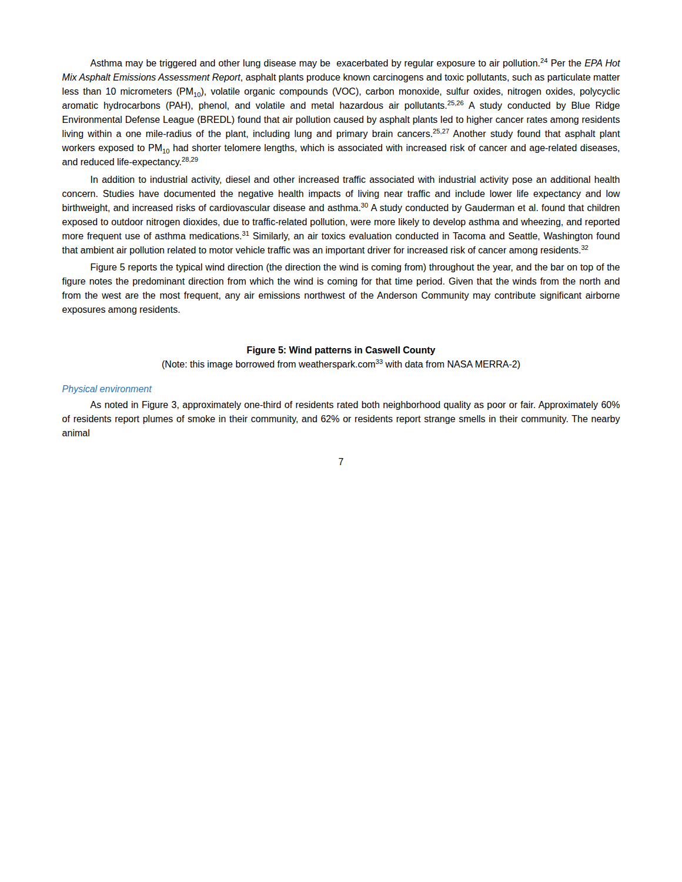Asthma may be triggered and other lung disease may be exacerbated by regular exposure to air pollution.24 Per the EPA Hot Mix Asphalt Emissions Assessment Report, asphalt plants produce known carcinogens and toxic pollutants, such as particulate matter less than 10 micrometers (PM10), volatile organic compounds (VOC), carbon monoxide, sulfur oxides, nitrogen oxides, polycyclic aromatic hydrocarbons (PAH), phenol, and volatile and metal hazardous air pollutants.25,26 A study conducted by Blue Ridge Environmental Defense League (BREDL) found that air pollution caused by asphalt plants led to higher cancer rates among residents living within a one mile-radius of the plant, including lung and primary brain cancers.25,27 Another study found that asphalt plant workers exposed to PM10 had shorter telomere lengths, which is associated with increased risk of cancer and age-related diseases, and reduced life-expectancy.28,29
In addition to industrial activity, diesel and other increased traffic associated with industrial activity pose an additional health concern. Studies have documented the negative health impacts of living near traffic and include lower life expectancy and low birthweight, and increased risks of cardiovascular disease and asthma.30 A study conducted by Gauderman et al. found that children exposed to outdoor nitrogen dioxides, due to traffic-related pollution, were more likely to develop asthma and wheezing, and reported more frequent use of asthma medications.31 Similarly, an air toxics evaluation conducted in Tacoma and Seattle, Washington found that ambient air pollution related to motor vehicle traffic was an important driver for increased risk of cancer among residents.32
Figure 5 reports the typical wind direction (the direction the wind is coming from) throughout the year, and the bar on top of the figure notes the predominant direction from which the wind is coming for that time period. Given that the winds from the north and from the west are the most frequent, any air emissions northwest of the Anderson Community may contribute significant airborne exposures among residents.
Figure 5: Wind patterns in Caswell County
(Note: this image borrowed from weatherspark.com33 with data from NASA MERRA-2)
Physical environment
As noted in Figure 3, approximately one-third of residents rated both neighborhood quality as poor or fair. Approximately 60% of residents report plumes of smoke in their community, and 62% or residents report strange smells in their community. The nearby animal
7